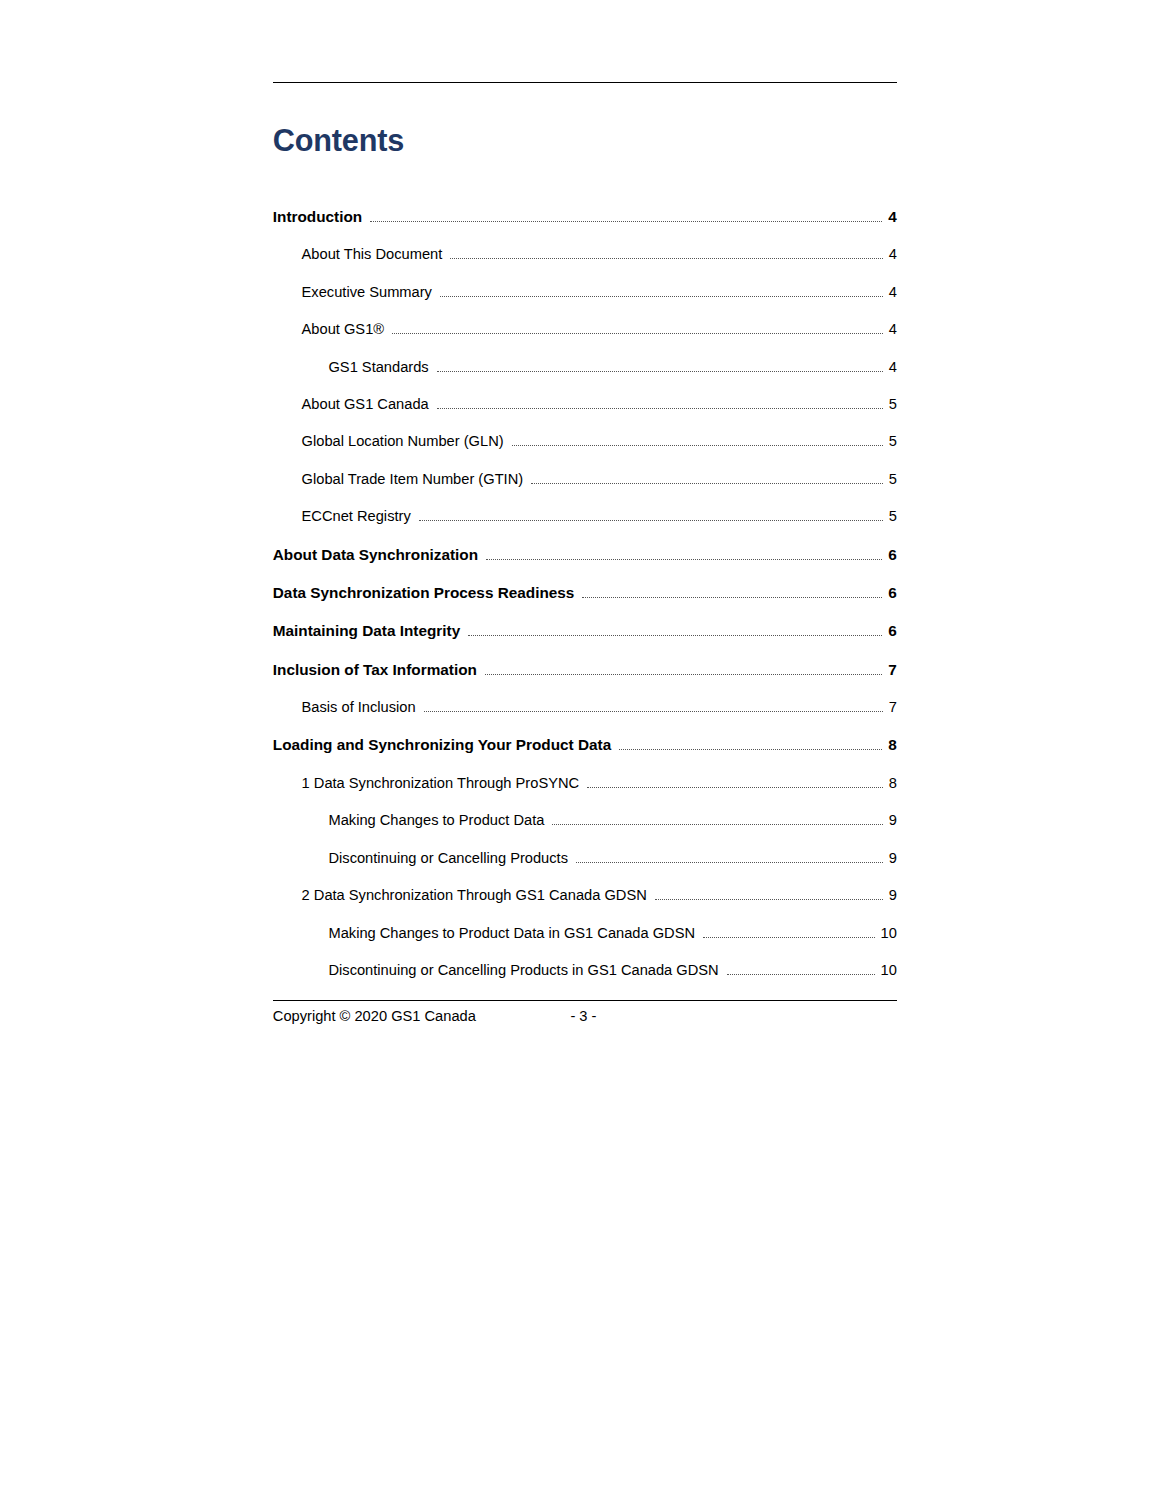Contents
Introduction 4
About This Document 4
Executive Summary 4
About GS1® 4
GS1 Standards 4
About GS1 Canada 5
Global Location Number (GLN) 5
Global Trade Item Number (GTIN) 5
ECCnet Registry 5
About Data Synchronization 6
Data Synchronization Process Readiness 6
Maintaining Data Integrity 6
Inclusion of Tax Information 7
Basis of Inclusion 7
Loading and Synchronizing Your Product Data 8
1 Data Synchronization Through ProSYNC 8
Making Changes to Product Data 9
Discontinuing or Cancelling Products 9
2 Data Synchronization Through GS1 Canada GDSN 9
Making Changes to Product Data in GS1 Canada GDSN 10
Discontinuing or Cancelling Products in GS1 Canada GDSN 10
Copyright © 2020 GS1 Canada
- 3 -